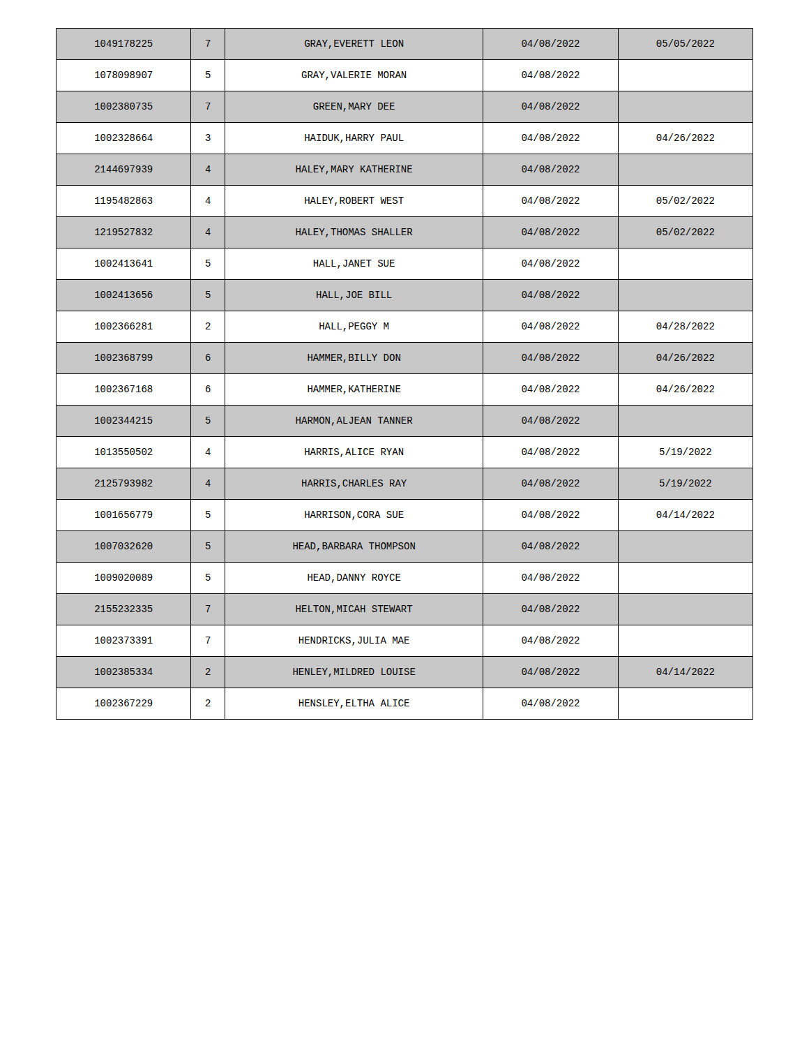| 1049178225 | 7 | GRAY,EVERETT LEON | 04/08/2022 | 05/05/2022 |
| 1078098907 | 5 | GRAY,VALERIE MORAN | 04/08/2022 | |
| 1002380735 | 7 | GREEN,MARY DEE | 04/08/2022 | |
| 1002328664 | 3 | HAIDUK,HARRY PAUL | 04/08/2022 | 04/26/2022 |
| 2144697939 | 4 | HALEY,MARY KATHERINE | 04/08/2022 | |
| 1195482863 | 4 | HALEY,ROBERT WEST | 04/08/2022 | 05/02/2022 |
| 1219527832 | 4 | HALEY,THOMAS SHALLER | 04/08/2022 | 05/02/2022 |
| 1002413641 | 5 | HALL,JANET SUE | 04/08/2022 | |
| 1002413656 | 5 | HALL,JOE BILL | 04/08/2022 | |
| 1002366281 | 2 | HALL,PEGGY M | 04/08/2022 | 04/28/2022 |
| 1002368799 | 6 | HAMMER,BILLY DON | 04/08/2022 | 04/26/2022 |
| 1002367168 | 6 | HAMMER,KATHERINE | 04/08/2022 | 04/26/2022 |
| 1002344215 | 5 | HARMON,ALJEAN TANNER | 04/08/2022 | |
| 1013550502 | 4 | HARRIS,ALICE RYAN | 04/08/2022 | 5/19/2022 |
| 2125793982 | 4 | HARRIS,CHARLES RAY | 04/08/2022 | 5/19/2022 |
| 1001656779 | 5 | HARRISON,CORA SUE | 04/08/2022 | 04/14/2022 |
| 1007032620 | 5 | HEAD,BARBARA THOMPSON | 04/08/2022 | |
| 1009020089 | 5 | HEAD,DANNY ROYCE | 04/08/2022 | |
| 2155232335 | 7 | HELTON,MICAH STEWART | 04/08/2022 | |
| 1002373391 | 7 | HENDRICKS,JULIA MAE | 04/08/2022 | |
| 1002385334 | 2 | HENLEY,MILDRED LOUISE | 04/08/2022 | 04/14/2022 |
| 1002367229 | 2 | HENSLEY,ELTHA ALICE | 04/08/2022 | |